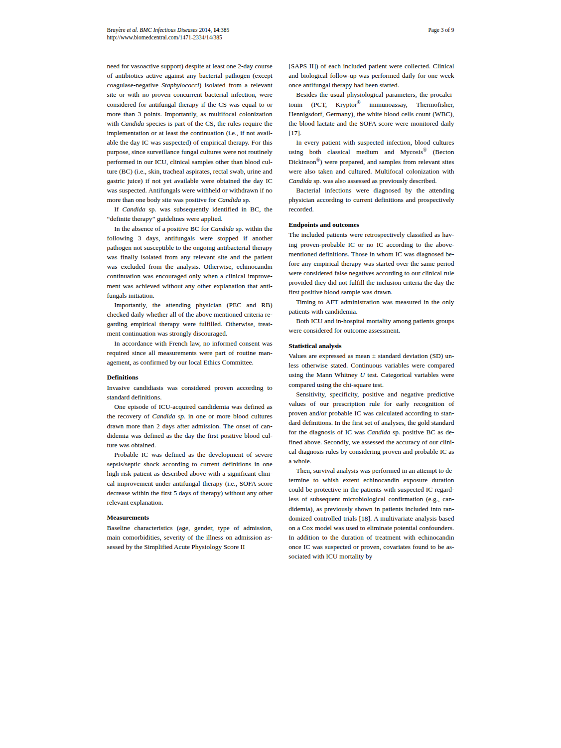Bruyère et al. BMC Infectious Diseases 2014, 14:385
http://www.biomedcentral.com/1471-2334/14/385
Page 3 of 9
need for vasoactive support) despite at least one 2-day course of antibiotics active against any bacterial pathogen (except coagulase-negative Staphylococci) isolated from a relevant site or with no proven concurrent bacterial infection, were considered for antifungal therapy if the CS was equal to or more than 3 points. Importantly, as multifocal colonization with Candida species is part of the CS, the rules require the implementation or at least the continuation (i.e., if not available the day IC was suspected) of empirical therapy. For this purpose, since surveillance fungal cultures were not routinely performed in our ICU, clinical samples other than blood culture (BC) (i.e., skin, tracheal aspirates, rectal swab, urine and gastric juice) if not yet available were obtained the day IC was suspected. Antifungals were withheld or withdrawn if no more than one body site was positive for Candida sp.
If Candida sp. was subsequently identified in BC, the “definite therapy” guidelines were applied.
In the absence of a positive BC for Candida sp. within the following 3 days, antifungals were stopped if another pathogen not susceptible to the ongoing antibacterial therapy was finally isolated from any relevant site and the patient was excluded from the analysis. Otherwise, echinocandin continuation was encouraged only when a clinical improvement was achieved without any other explanation that antifungals initiation.
Importantly, the attending physician (PEC and RB) checked daily whether all of the above mentioned criteria regarding empirical therapy were fulfilled. Otherwise, treatment continuation was strongly discouraged.
In accordance with French law, no informed consent was required since all measurements were part of routine management, as confirmed by our local Ethics Committee.
Definitions
Invasive candidiasis was considered proven according to standard definitions.
One episode of ICU-acquired candidemia was defined as the recovery of Candida sp. in one or more blood cultures drawn more than 2 days after admission. The onset of candidemia was defined as the day the first positive blood culture was obtained.
Probable IC was defined as the development of severe sepsis/septic shock according to current definitions in one high-risk patient as described above with a significant clinical improvement under antifungal therapy (i.e., SOFA score decrease within the first 5 days of therapy) without any other relevant explanation.
Measurements
Baseline characteristics (age, gender, type of admission, main comorbidities, severity of the illness on admission assessed by the Simplified Acute Physiology Score II
[SAPS II]) of each included patient were collected. Clinical and biological follow-up was performed daily for one week once antifungal therapy had been started.
Besides the usual physiological parameters, the procalcitonin (PCT, Kryptor® immunoassay, Thermofisher, Hennigsdorf, Germany), the white blood cells count (WBC), the blood lactate and the SOFA score were monitored daily [17].
In every patient with suspected infection, blood cultures using both classical medium and Mycosis® (Becton Dickinson®) were prepared, and samples from relevant sites were also taken and cultured. Multifocal colonization with Candida sp. was also assessed as previously described.
Bacterial infections were diagnosed by the attending physician according to current definitions and prospectively recorded.
Endpoints and outcomes
The included patients were retrospectively classified as having proven-probable IC or no IC according to the above-mentioned definitions. Those in whom IC was diagnosed before any empirical therapy was started over the same period were considered false negatives according to our clinical rule provided they did not fulfill the inclusion criteria the day the first positive blood sample was drawn.
Timing to AFT administration was measured in the only patients with candidemia.
Both ICU and in-hospital mortality among patients groups were considered for outcome assessment.
Statistical analysis
Values are expressed as mean ± standard deviation (SD) unless otherwise stated. Continuous variables were compared using the Mann Whitney U test. Categorical variables were compared using the chi-square test.
Sensitivity, specificity, positive and negative predictive values of our prescription rule for early recognition of proven and/or probable IC was calculated according to standard definitions. In the first set of analyses, the gold standard for the diagnosis of IC was Candida sp. positive BC as defined above. Secondly, we assessed the accuracy of our clinical diagnosis rules by considering proven and probable IC as a whole.
Then, survival analysis was performed in an attempt to determine to whish extent echinocandin exposure duration could be protective in the patients with suspected IC regardless of subsequent microbiological confirmation (e.g., candidemia), as previously shown in patients included into randomized controlled trials [18]. A multivariate analysis based on a Cox model was used to eliminate potential confounders. In addition to the duration of treatment with echinocandin once IC was suspected or proven, covariates found to be associated with ICU mortality by